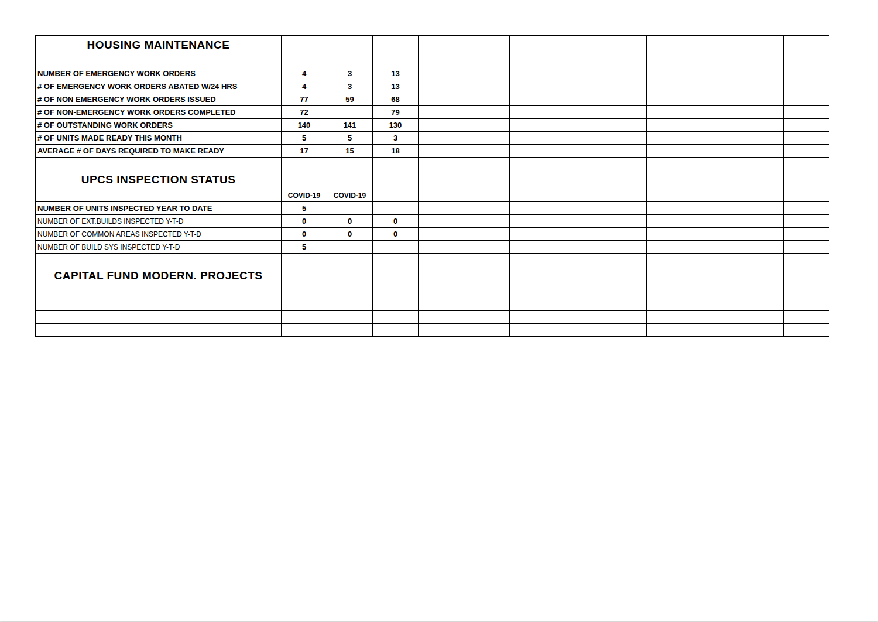| HOUSING MAINTENANCE | | | | | | | | | | | | |
| NUMBER OF EMERGENCY WORK ORDERS | 4 | 3 | 13 | | | | | | | | | |
| # OF EMERGENCY WORK ORDERS ABATED W/24 HRS | 4 | 3 | 13 | | | | | | | | | |
| # OF NON EMERGENCY WORK ORDERS ISSUED | 77 | 59 | 68 | | | | | | | | | |
| # OF NON-EMERGENCY WORK ORDERS COMPLETED | 72 | | 79 | | | | | | | | | |
| # OF OUTSTANDING WORK ORDERS | 140 | 141 | 130 | | | | | | | | | |
| # OF UNITS MADE READY THIS MONTH | 5 | 5 | 3 | | | | | | | | | |
| AVERAGE # OF DAYS REQUIRED TO MAKE READY | 17 | 15 | 18 | | | | | | | | | |
| UPCS INSPECTION STATUS | | | | | | | | | | | | |
| | COVID-19 | COVID-19 | | | | | | | | | | |
| NUMBER OF UNITS INSPECTED YEAR TO DATE | 5 | | | | | | | | | | | |
| NUMBER OF EXT.BUILDS INSPECTED Y-T-D | 0 | 0 | 0 | | | | | | | | | |
| NUMBER OF COMMON AREAS INSPECTED Y-T-D | 0 | 0 | 0 | | | | | | | | | |
| NUMBER OF BUILD SYS INSPECTED Y-T-D | 5 | | | | | | | | | | | |
| CAPITAL FUND MODERN. PROJECTS | | | | | | | | | | | | |